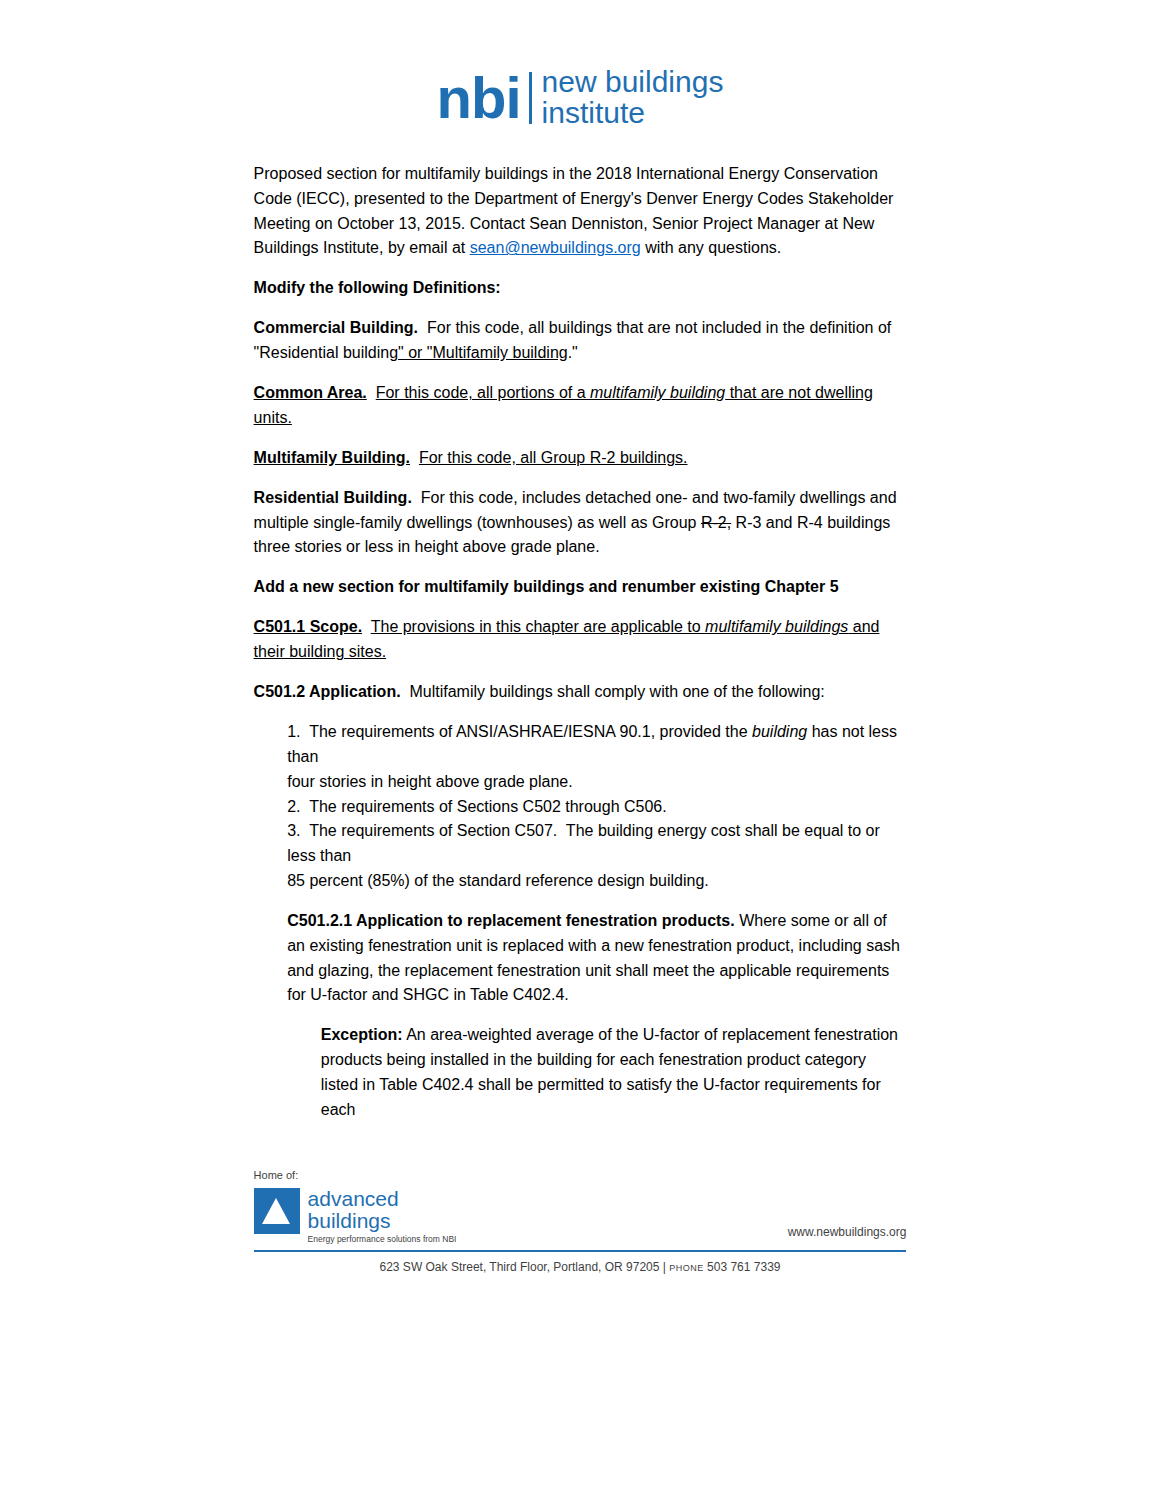nbi new buildings institute
Proposed section for multifamily buildings in the 2018 International Energy Conservation Code (IECC), presented to the Department of Energy's Denver Energy Codes Stakeholder Meeting on October 13, 2015. Contact Sean Denniston, Senior Project Manager at New Buildings Institute, by email at sean@newbuildings.org with any questions.
Modify the following Definitions:
Commercial Building. For this code, all buildings that are not included in the definition of "Residential building" or "Multifamily building."
Common Area. For this code, all portions of a multifamily building that are not dwelling units.
Multifamily Building. For this code, all Group R-2 buildings.
Residential Building. For this code, includes detached one- and two-family dwellings and multiple single-family dwellings (townhouses) as well as Group R-2, R-3 and R-4 buildings three stories or less in height above grade plane.
Add a new section for multifamily buildings and renumber existing Chapter 5
C501.1 Scope. The provisions in this chapter are applicable to multifamily buildings and their building sites.
C501.2 Application. Multifamily buildings shall comply with one of the following:
1. The requirements of ANSI/ASHRAE/IESNA 90.1, provided the building has not less than
four stories in height above grade plane.
2. The requirements of Sections C502 through C506.
3. The requirements of Section C507. The building energy cost shall be equal to or less than
85 percent (85%) of the standard reference design building.
C501.2.1 Application to replacement fenestration products. Where some or all of an existing fenestration unit is replaced with a new fenestration product, including sash and glazing, the replacement fenestration unit shall meet the applicable requirements for U-factor and SHGC in Table C402.4.
Exception: An area-weighted average of the U-factor of replacement fenestration products being installed in the building for each fenestration product category listed in Table C402.4 shall be permitted to satisfy the U-factor requirements for each
Home of:
advanced
buildings
Energy performance solutions from NBI
www.newbuildings.org
623 SW Oak Street, Third Floor, Portland, OR 97205 | PHONE 503 761 7339